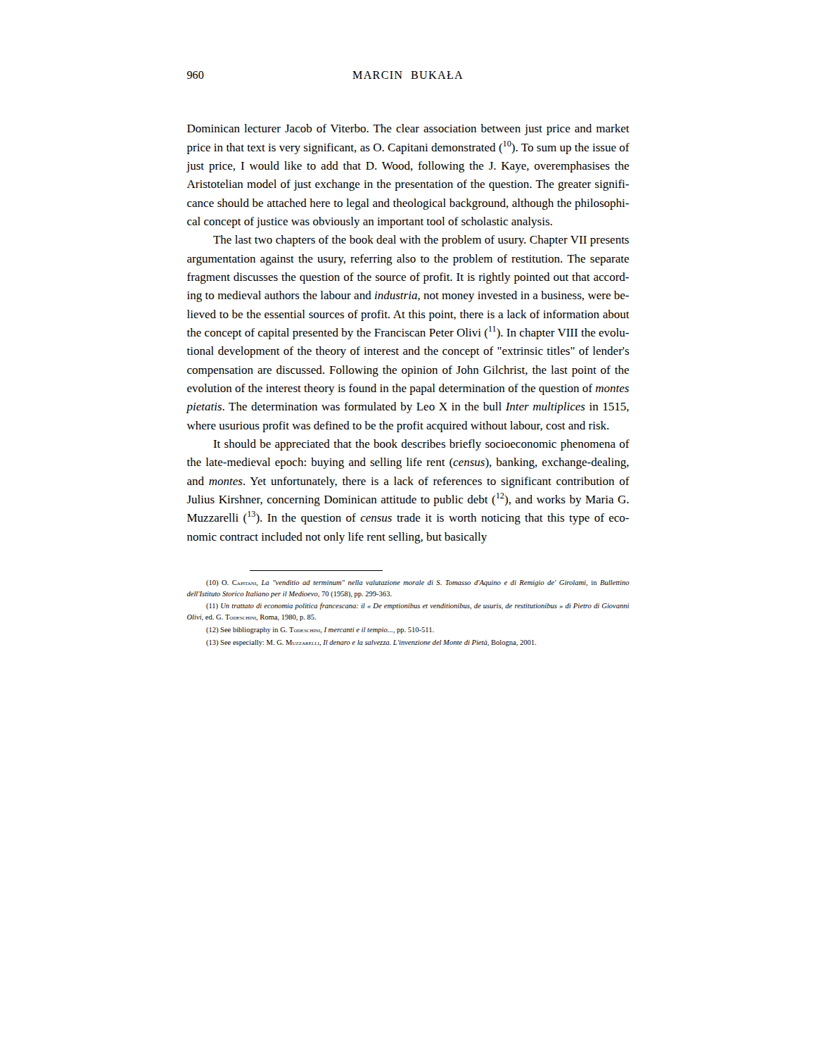960
MARCIN BUKAŁA
Dominican lecturer Jacob of Viterbo. The clear association between just price and market price in that text is very significant, as O. Capitani demonstrated (10). To sum up the issue of just price, I would like to add that D. Wood, following the J. Kaye, overemphasises the Aristotelian model of just exchange in the presentation of the question. The greater significance should be attached here to legal and theological background, although the philosophical concept of justice was obviously an important tool of scholastic analysis.
The last two chapters of the book deal with the problem of usury. Chapter VII presents argumentation against the usury, referring also to the problem of restitution. The separate fragment discusses the question of the source of profit. It is rightly pointed out that according to medieval authors the labour and industria, not money invested in a business, were believed to be the essential sources of profit. At this point, there is a lack of information about the concept of capital presented by the Franciscan Peter Olivi (11). In chapter VIII the evolutional development of the theory of interest and the concept of "extrinsic titles" of lender's compensation are discussed. Following the opinion of John Gilchrist, the last point of the evolution of the interest theory is found in the papal determination of the question of montes pietatis. The determination was formulated by Leo X in the bull Inter multiplices in 1515, where usurious profit was defined to be the profit acquired without labour, cost and risk.
It should be appreciated that the book describes briefly socioeconomic phenomena of the late-medieval epoch: buying and selling life rent (census), banking, exchange-dealing, and montes. Yet unfortunately, there is a lack of references to significant contribution of Julius Kirshner, concerning Dominican attitude to public debt (12), and works by Maria G. Muzzarelli (13). In the question of census trade it is worth noticing that this type of economic contract included not only life rent selling, but basically
(10) O. Capitani, La "venditio ad terminum" nella valutazione morale di S. Tomasso d'Aquino e di Remigio de' Girolami, in Bullettino dell'Istituto Storico Italiano per il Medioevo, 70 (1958), pp. 299-363.
(11) Un trattato di economia politica francescana: il « De emptionibus et venditionibus, de usuris, de restitutionibus » di Pietro di Giovanni Olivi, ed. G. Todeschini, Roma, 1980, p. 85.
(12) See bibliography in G. Todeschini, I mercanti e il tempio..., pp. 510-511.
(13) See especially: M. G. Muzzarelli, Il denaro e la salvezza. L'invenzione del Monte di Pietà, Bologna, 2001.